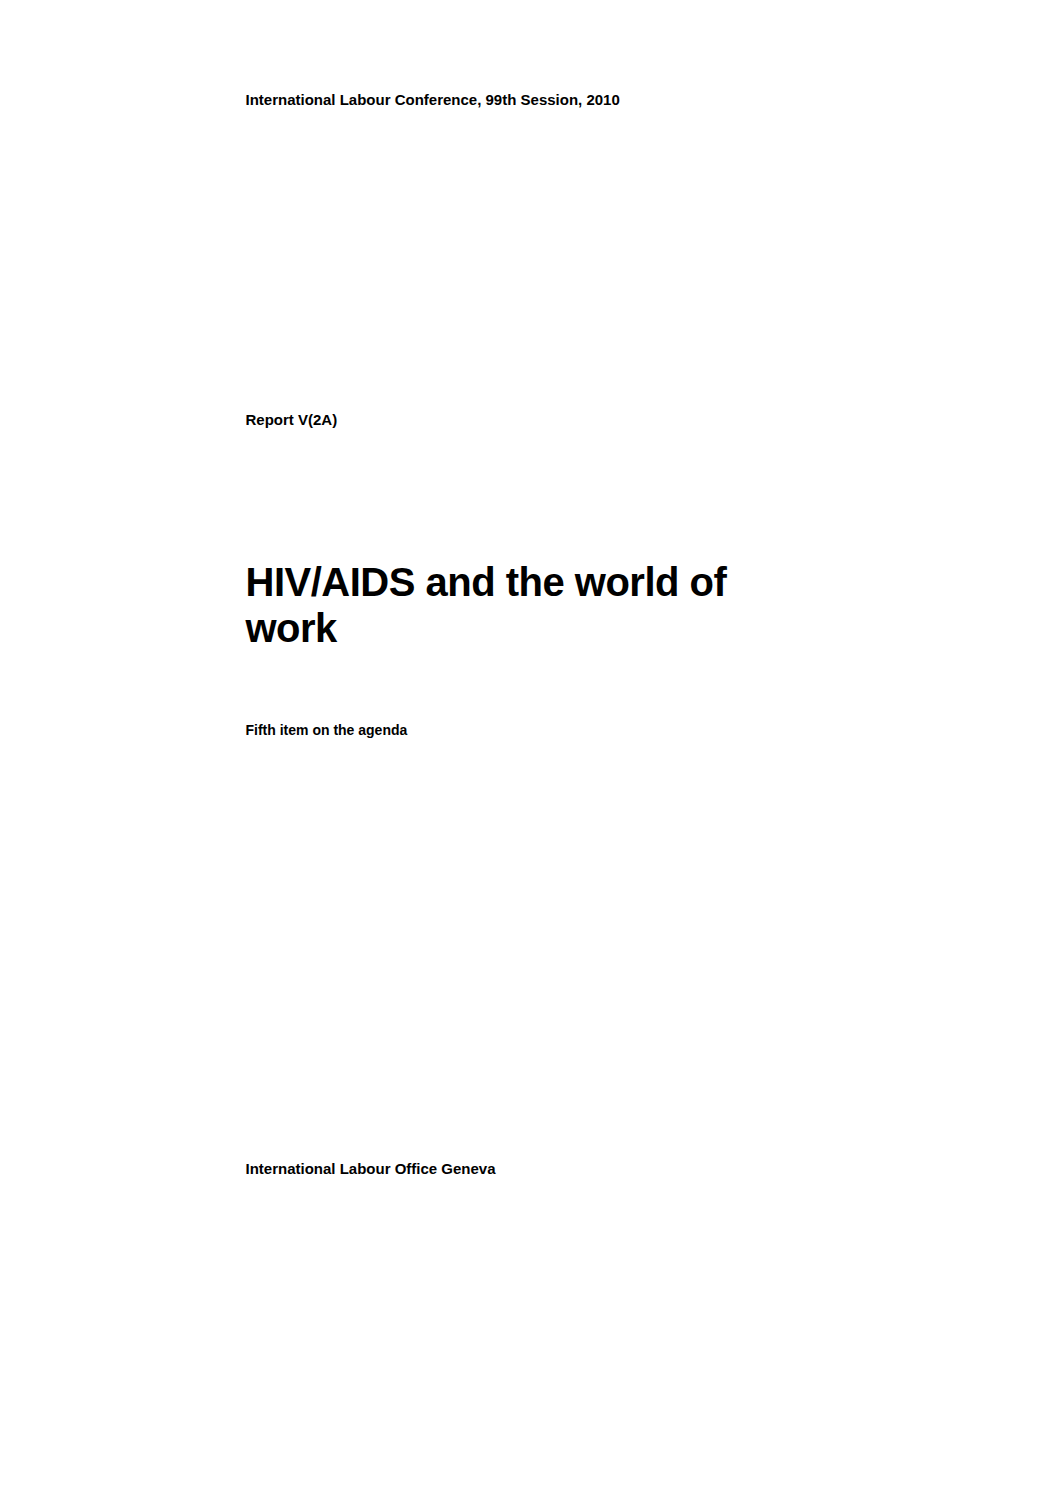International Labour Conference, 99th Session, 2010
Report V(2A)
HIV/AIDS and the world of work
Fifth item on the agenda
International Labour Office Geneva